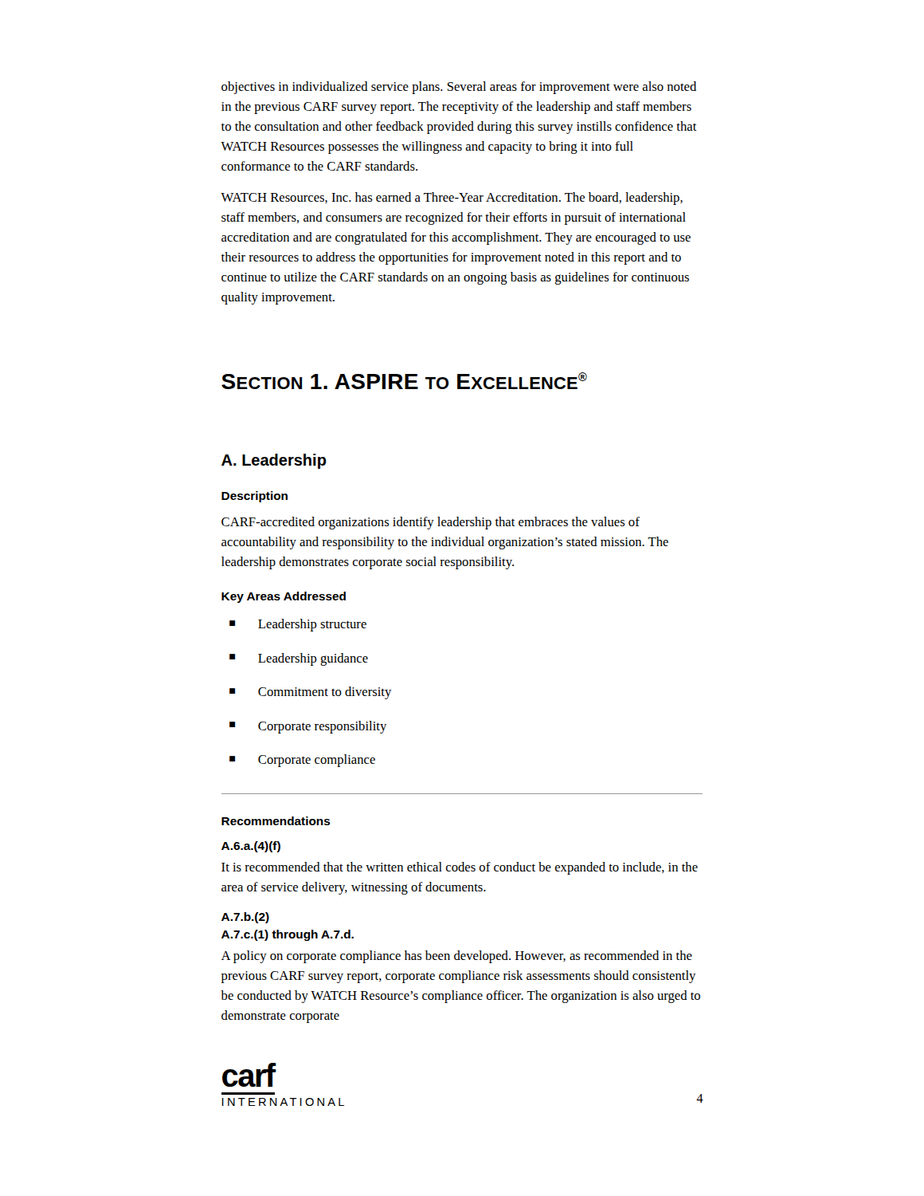objectives in individualized service plans. Several areas for improvement were also noted in the previous CARF survey report. The receptivity of the leadership and staff members to the consultation and other feedback provided during this survey instills confidence that WATCH Resources possesses the willingness and capacity to bring it into full conformance to the CARF standards.
WATCH Resources, Inc. has earned a Three-Year Accreditation. The board, leadership, staff members, and consumers are recognized for their efforts in pursuit of international accreditation and are congratulated for this accomplishment. They are encouraged to use their resources to address the opportunities for improvement noted in this report and to continue to utilize the CARF standards on an ongoing basis as guidelines for continuous quality improvement.
SECTION 1. ASPIRE TO EXCELLENCE®
A. Leadership
Description
CARF-accredited organizations identify leadership that embraces the values of accountability and responsibility to the individual organization’s stated mission. The leadership demonstrates corporate social responsibility.
Key Areas Addressed
Leadership structure
Leadership guidance
Commitment to diversity
Corporate responsibility
Corporate compliance
Recommendations
A.6.a.(4)(f)
It is recommended that the written ethical codes of conduct be expanded to include, in the area of service delivery, witnessing of documents.
A.7.b.(2)
A.7.c.(1) through A.7.d.
A policy on corporate compliance has been developed. However, as recommended in the previous CARF survey report, corporate compliance risk assessments should consistently be conducted by WATCH Resource’s compliance officer. The organization is also urged to demonstrate corporate
carf INTERNATIONAL
4